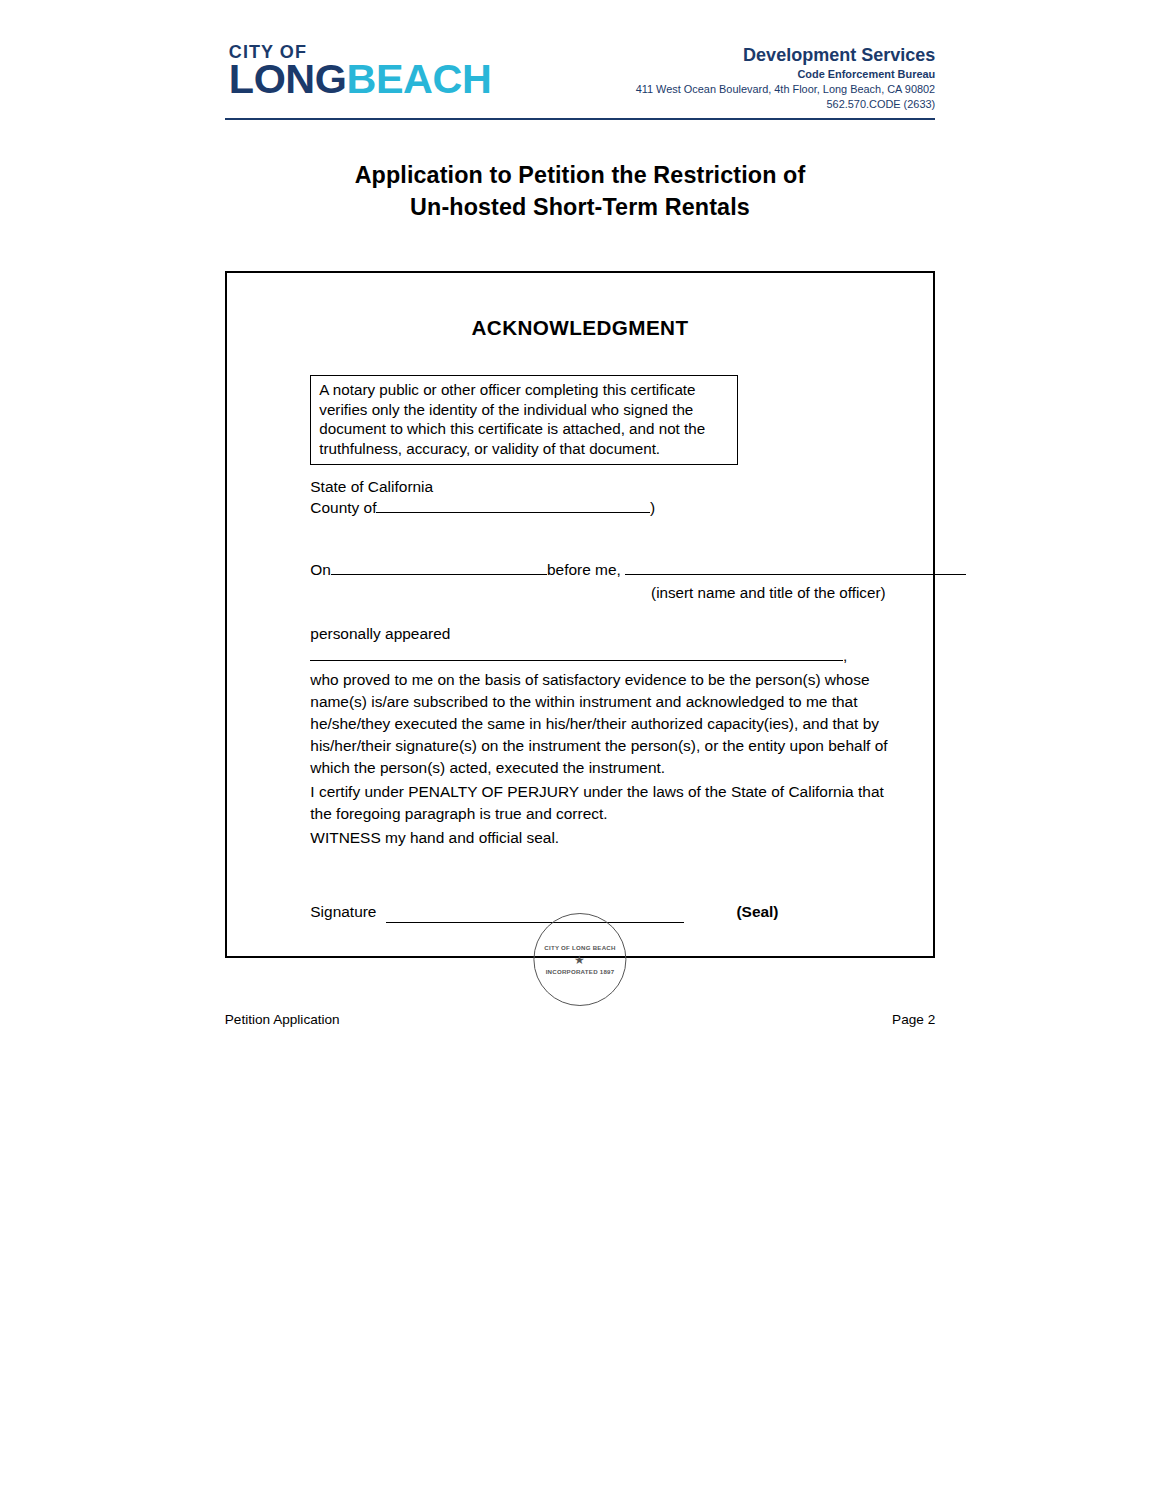CITY OF LONG BEACH
Development Services Code Enforcement Bureau 411 West Ocean Boulevard, 4th Floor, Long Beach, CA 90802 562.570.CODE (2633)
Application to Petition the Restriction of
Un-hosted Short-Term Rentals
ACKNOWLEDGMENT
A notary public or other officer completing this certificate verifies only the identity of the individual who signed the document to which this certificate is attached, and not the truthfulness, accuracy, or validity of that document.
State of California
County of )
On before me,
(insert name and title of the officer)
personally appeared ,
who proved to me on the basis of satisfactory evidence to be the person(s) whose name(s) is/are subscribed to the within instrument and acknowledged to me that he/she/they executed the same in his/her/their authorized capacity(ies), and that by his/her/their signature(s) on the instrument the person(s), or the entity upon behalf of which the person(s) acted, executed the instrument.
I certify under PENALTY OF PERJURY under the laws of the State of California that the foregoing paragraph is true and correct.
WITNESS my hand and official seal.
Signature (Seal)
CITY OF LONG BEACH
★
INCORPORATED 1897
Petition Application Page 2